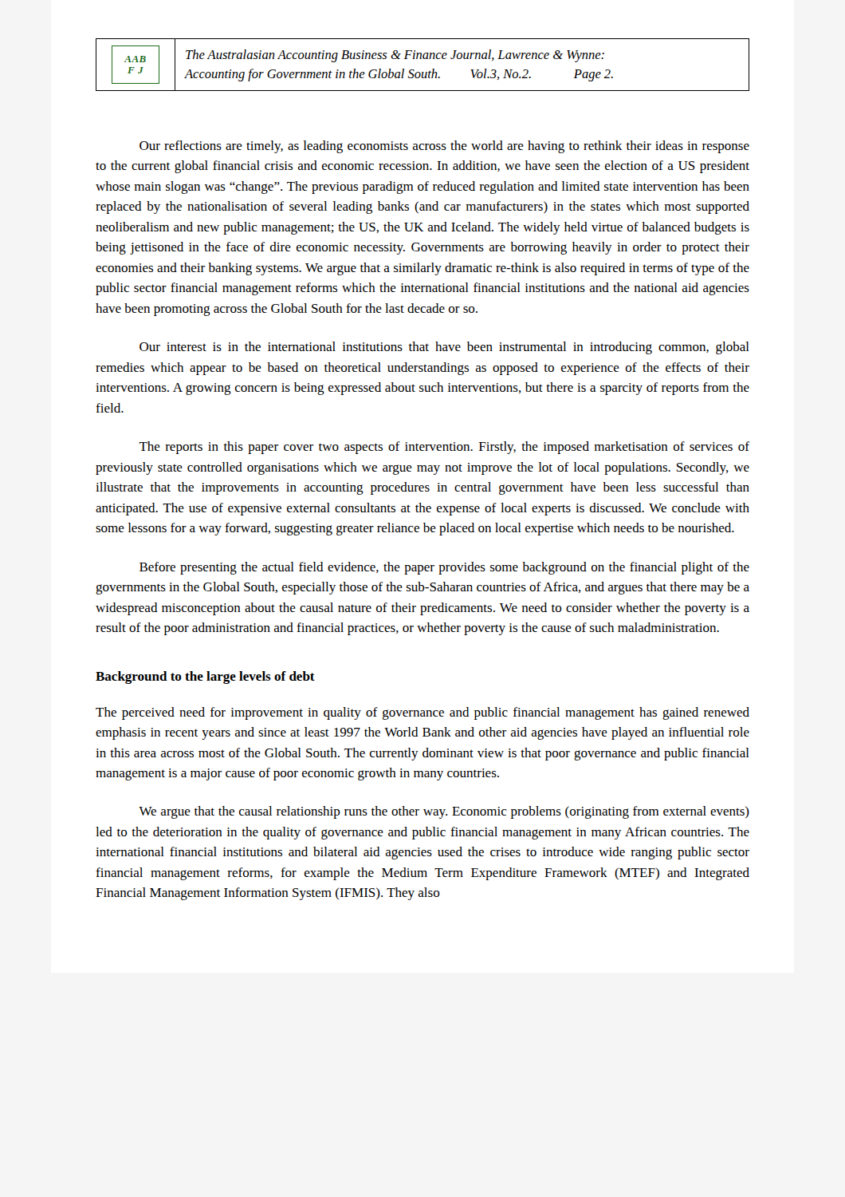AAB
F J
The Australasian Accounting Business & Finance Journal, Lawrence & Wynne: Accounting for Government in the Global South. Vol.3, No.2. Page 2.
Our reflections are timely, as leading economists across the world are having to rethink their ideas in response to the current global financial crisis and economic recession. In addition, we have seen the election of a US president whose main slogan was “change”. The previous paradigm of reduced regulation and limited state intervention has been replaced by the nationalisation of several leading banks (and car manufacturers) in the states which most supported neoliberalism and new public management; the US, the UK and Iceland. The widely held virtue of balanced budgets is being jettisoned in the face of dire economic necessity. Governments are borrowing heavily in order to protect their economies and their banking systems. We argue that a similarly dramatic re-think is also required in terms of type of the public sector financial management reforms which the international financial institutions and the national aid agencies have been promoting across the Global South for the last decade or so.
Our interest is in the international institutions that have been instrumental in introducing common, global remedies which appear to be based on theoretical understandings as opposed to experience of the effects of their interventions. A growing concern is being expressed about such interventions, but there is a sparcity of reports from the field.
The reports in this paper cover two aspects of intervention. Firstly, the imposed marketisation of services of previously state controlled organisations which we argue may not improve the lot of local populations. Secondly, we illustrate that the improvements in accounting procedures in central government have been less successful than anticipated. The use of expensive external consultants at the expense of local experts is discussed. We conclude with some lessons for a way forward, suggesting greater reliance be placed on local expertise which needs to be nourished.
Before presenting the actual field evidence, the paper provides some background on the financial plight of the governments in the Global South, especially those of the sub-Saharan countries of Africa, and argues that there may be a widespread misconception about the causal nature of their predicaments. We need to consider whether the poverty is a result of the poor administration and financial practices, or whether poverty is the cause of such maladministration.
Background to the large levels of debt
The perceived need for improvement in quality of governance and public financial management has gained renewed emphasis in recent years and since at least 1997 the World Bank and other aid agencies have played an influential role in this area across most of the Global South. The currently dominant view is that poor governance and public financial management is a major cause of poor economic growth in many countries.
We argue that the causal relationship runs the other way. Economic problems (originating from external events) led to the deterioration in the quality of governance and public financial management in many African countries. The international financial institutions and bilateral aid agencies used the crises to introduce wide ranging public sector financial management reforms, for example the Medium Term Expenditure Framework (MTEF) and Integrated Financial Management Information System (IFMIS). They also